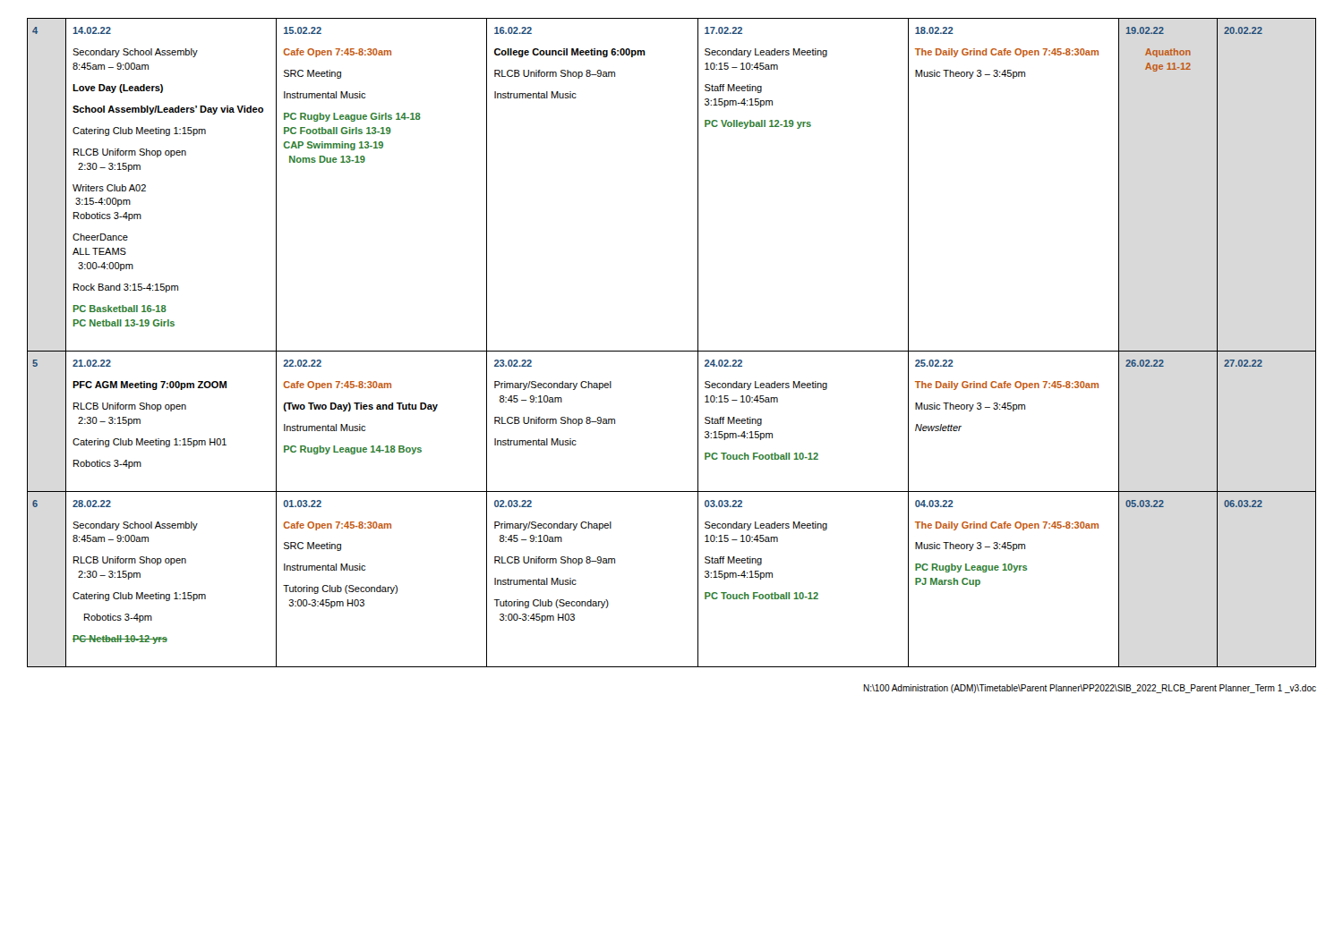| 4 | 14.02.22 Secondary School Assembly 8:45am – 9:00am Love Day (Leaders) School Assembly/Leaders’ Day via Video Catering Club Meeting 1:15pm RLCB Uniform Shop open 2:30 – 3:15pm Writers Club A02 3:15-4:00pm Robotics 3-4pm CheerDance ALL TEAMS 3:00-4:00pm Rock Band 3:15-4:15pm PC Basketball 16-18 PC Netball 13-19 Girls | 15.02.22 Cafe Open 7:45-8:30am SRC Meeting Instrumental Music PC Rugby League Girls 14-18 PC Football Girls 13-19 CAP Swimming 13-19 Noms Due 13-19 | 16.02.22 College Council Meeting 6:00pm RLCB Uniform Shop 8–9am Instrumental Music | 17.02.22 Secondary Leaders Meeting 10:15 – 10:45am Staff Meeting 3:15pm-4:15pm PC Volleyball 12-19 yrs | 18.02.22 The Daily Grind Cafe Open 7:45-8:30am Music Theory 3 – 3:45pm | 19.02.22 Aquathon Age 11-12 | 20.02.22 |
| 5 | 21.02.22 PFC AGM Meeting 7:00pm ZOOM RLCB Uniform Shop open 2:30 – 3:15pm Catering Club Meeting 1:15pm H01 Robotics 3-4pm | 22.02.22 Cafe Open 7:45-8:30am (Two Two Day) Ties and Tutu Day Instrumental Music PC Rugby League 14-18 Boys | 23.02.22 Primary/Secondary Chapel 8:45 – 9:10am RLCB Uniform Shop 8–9am Instrumental Music | 24.02.22 Secondary Leaders Meeting 10:15 – 10:45am Staff Meeting 3:15pm-4:15pm PC Touch Football 10-12 | 25.02.22 The Daily Grind Cafe Open 7:45-8:30am Music Theory 3 – 3:45pm Newsletter | 26.02.22 | 27.02.22 |
| 6 | 28.02.22 Secondary School Assembly 8:45am – 9:00am RLCB Uniform Shop open 2:30 – 3:15pm Catering Club Meeting 1:15pm Robotics 3-4pm PC Netball 10-12 yrs | 01.03.22 Cafe Open 7:45-8:30am SRC Meeting Instrumental Music Tutoring Club (Secondary) 3:00-3:45pm H03 | 02.03.22 Primary/Secondary Chapel 8:45 – 9:10am RLCB Uniform Shop 8–9am Instrumental Music Tutoring Club (Secondary) 3:00-3:45pm H03 | 03.03.22 Secondary Leaders Meeting 10:15 – 10:45am Staff Meeting 3:15pm-4:15pm PC Touch Football 10-12 | 04.03.22 The Daily Grind Cafe Open 7:45-8:30am Music Theory 3 – 3:45pm PC Rugby League 10yrs PJ Marsh Cup | 05.03.22 | 06.03.22 |
N:\100 Administration (ADM)\Timetable\Parent Planner\PP2022\SIB_2022_RLCB_Parent Planner_Term 1 _v3.doc